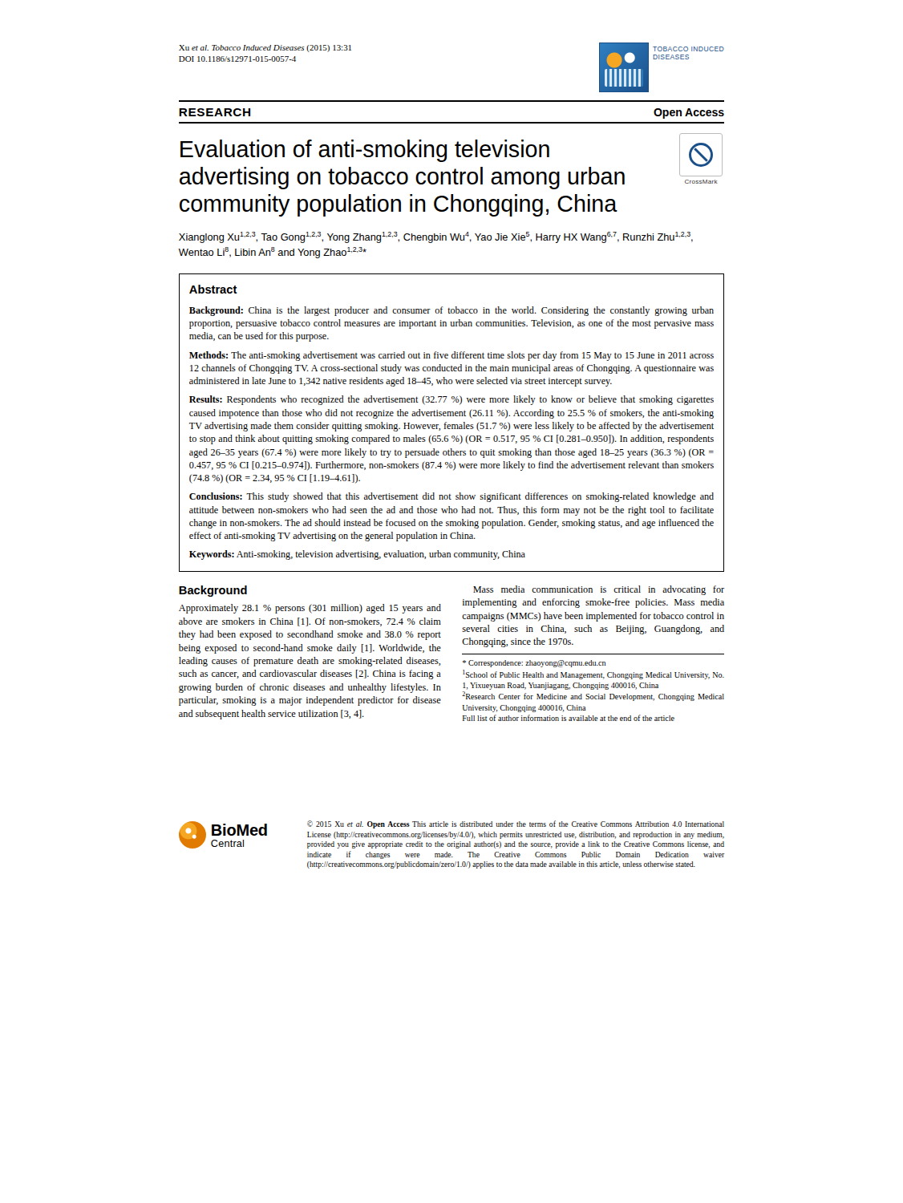Xu et al. Tobacco Induced Diseases (2015) 13:31
DOI 10.1186/s12971-015-0057-4
Tobacco Induced Diseases
Research
Open Access
CrossMark
Evaluation of anti-smoking television advertising on tobacco control among urban community population in Chongqing, China
Xianglong Xu1,2,3, Tao Gong1,2,3, Yong Zhang1,2,3, Chengbin Wu4, Yao Jie Xie5, Harry HX Wang6,7, Runzhi Zhu1,2,3, Wentao Li8, Libin An8 and Yong Zhao1,2,3*
Abstract
Background: China is the largest producer and consumer of tobacco in the world. Considering the constantly growing urban proportion, persuasive tobacco control measures are important in urban communities. Television, as one of the most pervasive mass media, can be used for this purpose.
Methods: The anti-smoking advertisement was carried out in five different time slots per day from 15 May to 15 June in 2011 across 12 channels of Chongqing TV. A cross-sectional study was conducted in the main municipal areas of Chongqing. A questionnaire was administered in late June to 1,342 native residents aged 18–45, who were selected via street intercept survey.
Results: Respondents who recognized the advertisement (32.77 %) were more likely to know or believe that smoking cigarettes caused impotence than those who did not recognize the advertisement (26.11 %). According to 25.5 % of smokers, the anti-smoking TV advertising made them consider quitting smoking. However, females (51.7 %) were less likely to be affected by the advertisement to stop and think about quitting smoking compared to males (65.6 %) (OR = 0.517, 95 % CI [0.281–0.950]). In addition, respondents aged 26–35 years (67.4 %) were more likely to try to persuade others to quit smoking than those aged 18–25 years (36.3 %) (OR = 0.457, 95 % CI [0.215–0.974]). Furthermore, non-smokers (87.4 %) were more likely to find the advertisement relevant than smokers (74.8 %) (OR = 2.34, 95 % CI [1.19–4.61]).
Conclusions: This study showed that this advertisement did not show significant differences on smoking-related knowledge and attitude between non-smokers who had seen the ad and those who had not. Thus, this form may not be the right tool to facilitate change in non-smokers. The ad should instead be focused on the smoking population. Gender, smoking status, and age influenced the effect of anti-smoking TV advertising on the general population in China.
Keywords: Anti-smoking, television advertising, evaluation, urban community, China
Background
Approximately 28.1 % persons (301 million) aged 15 years and above are smokers in China [1]. Of non-smokers, 72.4 % claim they had been exposed to secondhand smoke and 38.0 % report being exposed to second-hand smoke daily [1]. Worldwide, the leading causes of premature death are smoking-related diseases, such as cancer, and cardiovascular diseases [2]. China is facing a growing burden of chronic diseases and unhealthy lifestyles. In particular, smoking is a major independent predictor for disease and subsequent health service utilization [3, 4].
Mass media communication is critical in advocating for implementing and enforcing smoke-free policies. Mass media campaigns (MMCs) have been implemented for tobacco control in several cities in China, such as Beijing, Guangdong, and Chongqing, since the 1970s.
* Correspondence: zhaoyong@cqmu.edu.cn
1School of Public Health and Management, Chongqing Medical University, No. 1, Yixueyuan Road, Yuanjiagang, Chongqing 400016, China
2Research Center for Medicine and Social Development, Chongqing Medical University, Chongqing 400016, China
Full list of author information is available at the end of the article
BioMed Central
© 2015 Xu et al. Open Access This article is distributed under the terms of the Creative Commons Attribution 4.0 International License (http://creativecommons.org/licenses/by/4.0/), which permits unrestricted use, distribution, and reproduction in any medium, provided you give appropriate credit to the original author(s) and the source, provide a link to the Creative Commons license, and indicate if changes were made. The Creative Commons Public Domain Dedication waiver (http://creativecommons.org/publicdomain/zero/1.0/) applies to the data made available in this article, unless otherwise stated.